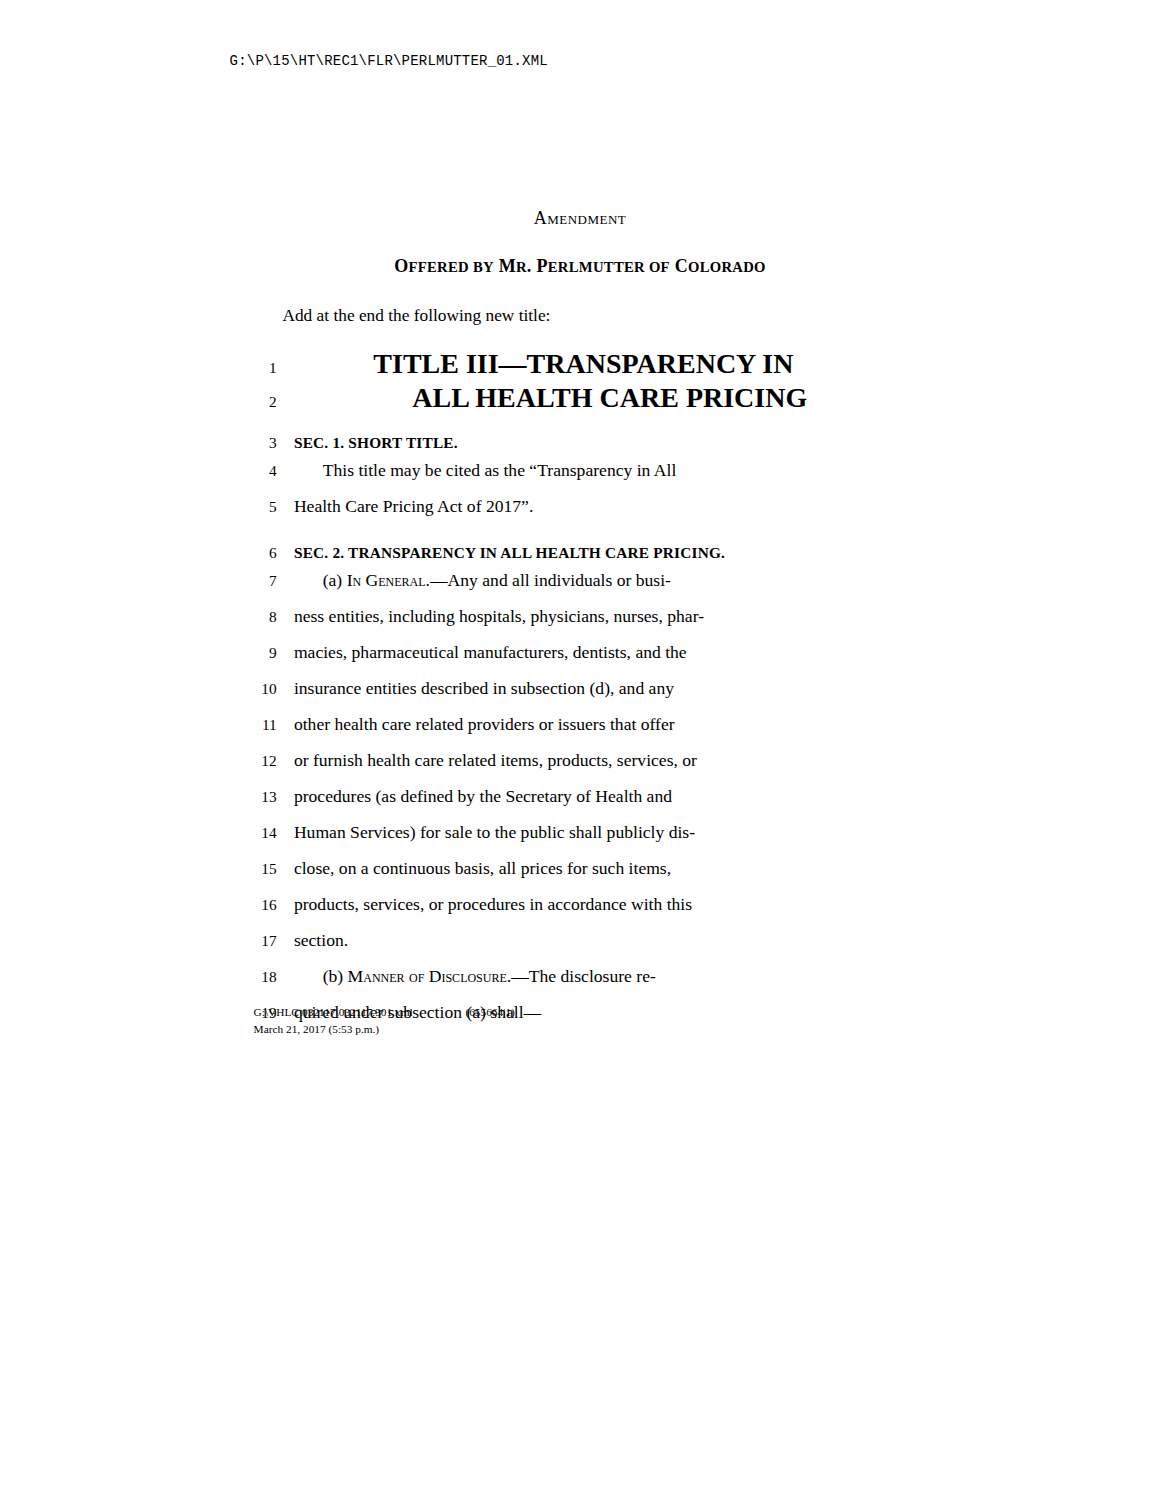G:\P\15\HT\REC1\FLR\PERLMUTTER_01.XML
Amendment
OFFERED BY MR. PERLMUTTER OF COLORADO
Add at the end the following new title:
1
TITLE III—TRANSPARENCY IN
2
ALL HEALTH CARE PRICING
3
SEC. 1. SHORT TITLE.
4
This title may be cited as the “Transparency in All
5
Health Care Pricing Act of 2017”.
6
SEC. 2. TRANSPARENCY IN ALL HEALTH CARE PRICING.
7
(a) In General.—Any and all individuals or busi-
8
ness entities, including hospitals, physicians, nurses, phar-
9
macies, pharmaceutical manufacturers, dentists, and the
10
insurance entities described in subsection (d), and any
11
other health care related providers or issuers that offer
12
or furnish health care related items, products, services, or
13
procedures (as defined by the Secretary of Health and
14
Human Services) for sale to the public shall publicly dis-
15
close, on a continuous basis, all prices for such items,
16
products, services, or procedures in accordance with this
17
section.
18
(b) Manner of Disclosure.—The disclosure re-
19
quired under subsection (a) shall—
G:\VHLC\032117\032117.301.xml(655664|1)
March 21, 2017 (5:53 p.m.)